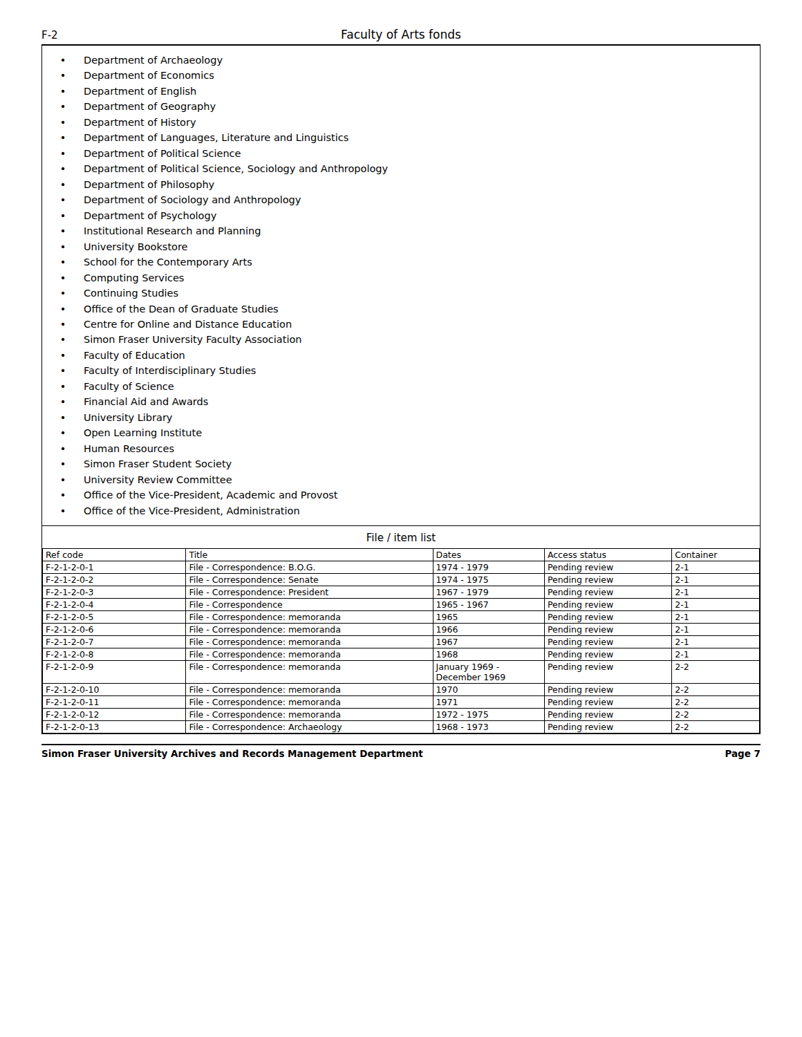F-2
Faculty of Arts fonds
•Department of Archaeology
•Department of Economics
•Department of English
•Department of Geography
•Department of History
•Department of Languages, Literature and Linguistics
•Department of Political Science
•Department of Political Science, Sociology and Anthropology
•Department of Philosophy
•Department of Sociology and Anthropology
•Department of Psychology
•Institutional Research and Planning
•University Bookstore
•School for the Contemporary Arts
•Computing Services
•Continuing Studies
•Office of the Dean of Graduate Studies
•Centre for Online and Distance Education
•Simon Fraser University Faculty Association
•Faculty of Education
•Faculty of Interdisciplinary Studies
•Faculty of Science
•Financial Aid and Awards
•University Library
•Open Learning Institute
•Human Resources
•Simon Fraser Student Society
•University Review Committee
•Office of the Vice-President, Academic and Provost
•Office of the Vice-President, Administration
File / item list
| Ref code | Title | Dates | Access status | Container |
| --- | --- | --- | --- | --- |
| F-2-1-2-0-1 | File - Correspondence: B.O.G. | 1974 - 1979 | Pending review | 2-1 |
| F-2-1-2-0-2 | File - Correspondence: Senate | 1974 - 1975 | Pending review | 2-1 |
| F-2-1-2-0-3 | File - Correspondence: President | 1967 - 1979 | Pending review | 2-1 |
| F-2-1-2-0-4 | File - Correspondence | 1965 - 1967 | Pending review | 2-1 |
| F-2-1-2-0-5 | File - Correspondence: memoranda | 1965 | Pending review | 2-1 |
| F-2-1-2-0-6 | File - Correspondence: memoranda | 1966 | Pending review | 2-1 |
| F-2-1-2-0-7 | File - Correspondence: memoranda | 1967 | Pending review | 2-1 |
| F-2-1-2-0-8 | File - Correspondence: memoranda | 1968 | Pending review | 2-1 |
| F-2-1-2-0-9 | File - Correspondence: memoranda | January 1969 - December 1969 | Pending review | 2-2 |
| F-2-1-2-0-10 | File - Correspondence: memoranda | 1970 | Pending review | 2-2 |
| F-2-1-2-0-11 | File - Correspondence: memoranda | 1971 | Pending review | 2-2 |
| F-2-1-2-0-12 | File - Correspondence: memoranda | 1972 - 1975 | Pending review | 2-2 |
| F-2-1-2-0-13 | File - Correspondence: Archaeology | 1968 - 1973 | Pending review | 2-2 |
Simon Fraser University Archives and Records Management Department
Page 7